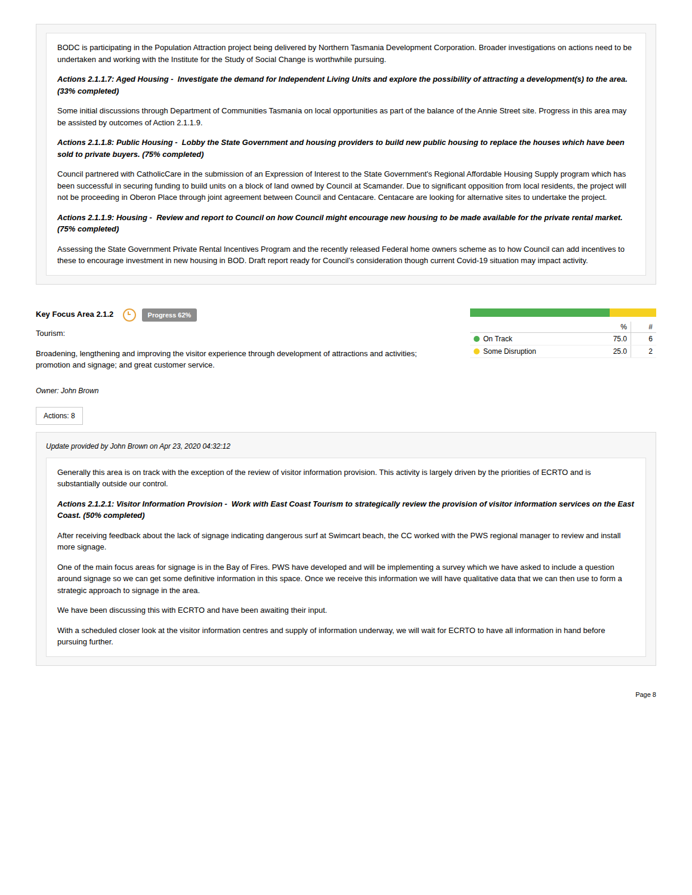BODC is participating in the Population Attraction project being delivered by Northern Tasmania Development Corporation. Broader investigations on actions need to be undertaken and working with the Institute for the Study of Social Change is worthwhile pursuing.
Actions 2.1.1.7: Aged Housing - Investigate the demand for Independent Living Units and explore the possibility of attracting a development(s) to the area. (33% completed)
Some initial discussions through Department of Communities Tasmania on local opportunities as part of the balance of the Annie Street site. Progress in this area may be assisted by outcomes of Action 2.1.1.9.
Actions 2.1.1.8: Public Housing - Lobby the State Government and housing providers to build new public housing to replace the houses which have been sold to private buyers. (75% completed)
Council partnered with CatholicCare in the submission of an Expression of Interest to the State Government's Regional Affordable Housing Supply program which has been successful in securing funding to build units on a block of land owned by Council at Scamander. Due to significant opposition from local residents, the project will not be proceeding in Oberon Place through joint agreement between Council and Centacare. Centacare are looking for alternative sites to undertake the project.
Actions 2.1.1.9: Housing - Review and report to Council on how Council might encourage new housing to be made available for the private rental market. (75% completed)
Assessing the State Government Private Rental Incentives Program and the recently released Federal home owners scheme as to how Council can add incentives to these to encourage investment in new housing in BOD. Draft report ready for Council's consideration though current Covid-19 situation may impact activity.
Key Focus Area 2.1.2 Progress 62%
Tourism:
Broadening, lengthening and improving the visitor experience through development of attractions and activities; promotion and signage; and great customer service.
| | % | # |
| --- | --- | --- |
| On Track | 75.0 | 6 |
| Some Disruption | 25.0 | 2 |
Owner: John Brown
Actions: 8
Update provided by John Brown on Apr 23, 2020 04:32:12
Generally this area is on track with the exception of the review of visitor information provision. This activity is largely driven by the priorities of ECRTO and is substantially outside our control.
Actions 2.1.2.1: Visitor Information Provision - Work with East Coast Tourism to strategically review the provision of visitor information services on the East Coast. (50% completed)
After receiving feedback about the lack of signage indicating dangerous surf at Swimcart beach, the CC worked with the PWS regional manager to review and install more signage.
One of the main focus areas for signage is in the Bay of Fires. PWS have developed and will be implementing a survey which we have asked to include a question around signage so we can get some definitive information in this space. Once we receive this information we will have qualitative data that we can then use to form a strategic approach to signage in the area.
We have been discussing this with ECRTO and have been awaiting their input.
With a scheduled closer look at the visitor information centres and supply of information underway, we will wait for ECRTO to have all information in hand before pursuing further.
Page 8